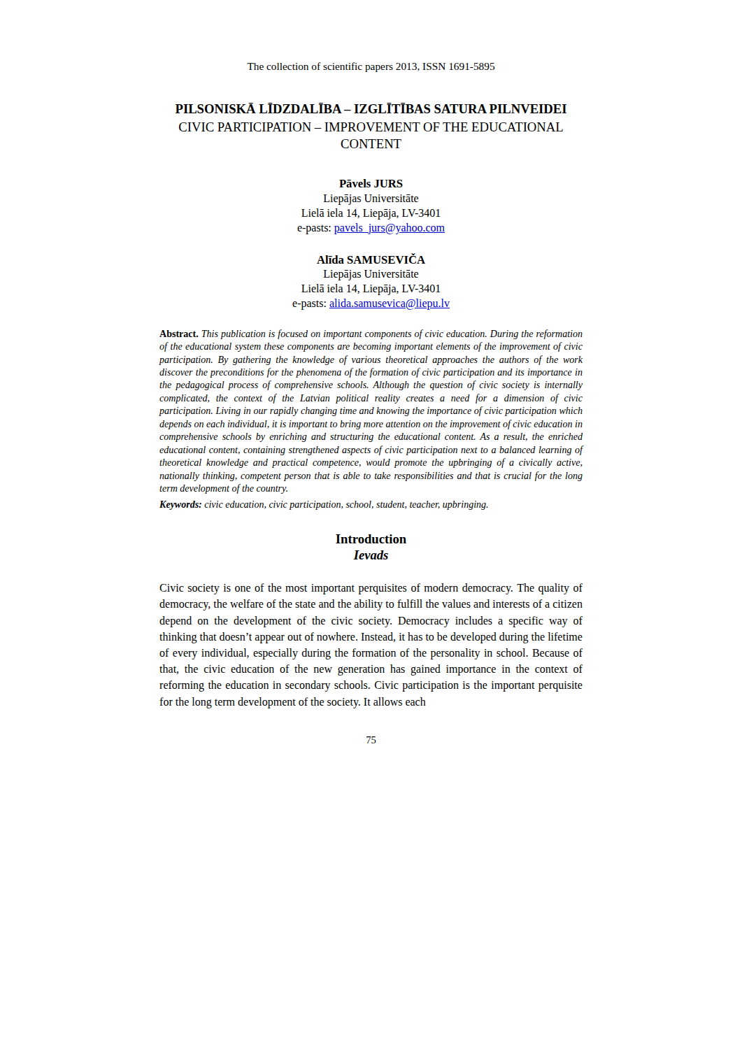The collection of scientific papers 2013, ISSN 1691-5895
PILSONISKĀ LĪDZDALĪBA – IZGLĪTĪBAS SATURA PILNVEIDEI
CIVIC PARTICIPATION – IMPROVEMENT OF THE EDUCATIONAL CONTENT
Pāvels JURS
Liepājas Universitāte
Lielā iela 14, Liepāja, LV-3401
e-pasts: pavels_jurs@yahoo.com
Alīda SAMUSEVIČA
Liepājas Universitāte
Lielā iela 14, Liepāja, LV-3401
e-pasts: alida.samusevica@liepu.lv
Abstract. This publication is focused on important components of civic education. During the reformation of the educational system these components are becoming important elements of the improvement of civic participation. By gathering the knowledge of various theoretical approaches the authors of the work discover the preconditions for the phenomena of the formation of civic participation and its importance in the pedagogical process of comprehensive schools. Although the question of civic society is internally complicated, the context of the Latvian political reality creates a need for a dimension of civic participation. Living in our rapidly changing time and knowing the importance of civic participation which depends on each individual, it is important to bring more attention on the improvement of civic education in comprehensive schools by enriching and structuring the educational content. As a result, the enriched educational content, containing strengthened aspects of civic participation next to a balanced learning of theoretical knowledge and practical competence, would promote the upbringing of a civically active, nationally thinking, competent person that is able to take responsibilities and that is crucial for the long term development of the country.
Keywords: civic education, civic participation, school, student, teacher, upbringing.
IntroductionIevads
Civic society is one of the most important perquisites of modern democracy. The quality of democracy, the welfare of the state and the ability to fulfill the values and interests of a citizen depend on the development of the civic society. Democracy includes a specific way of thinking that doesn’t appear out of nowhere. Instead, it has to be developed during the lifetime of every individual, especially during the formation of the personality in school. Because of that, the civic education of the new generation has gained importance in the context of reforming the education in secondary schools. Civic participation is the important perquisite for the long term development of the society. It allows each
75